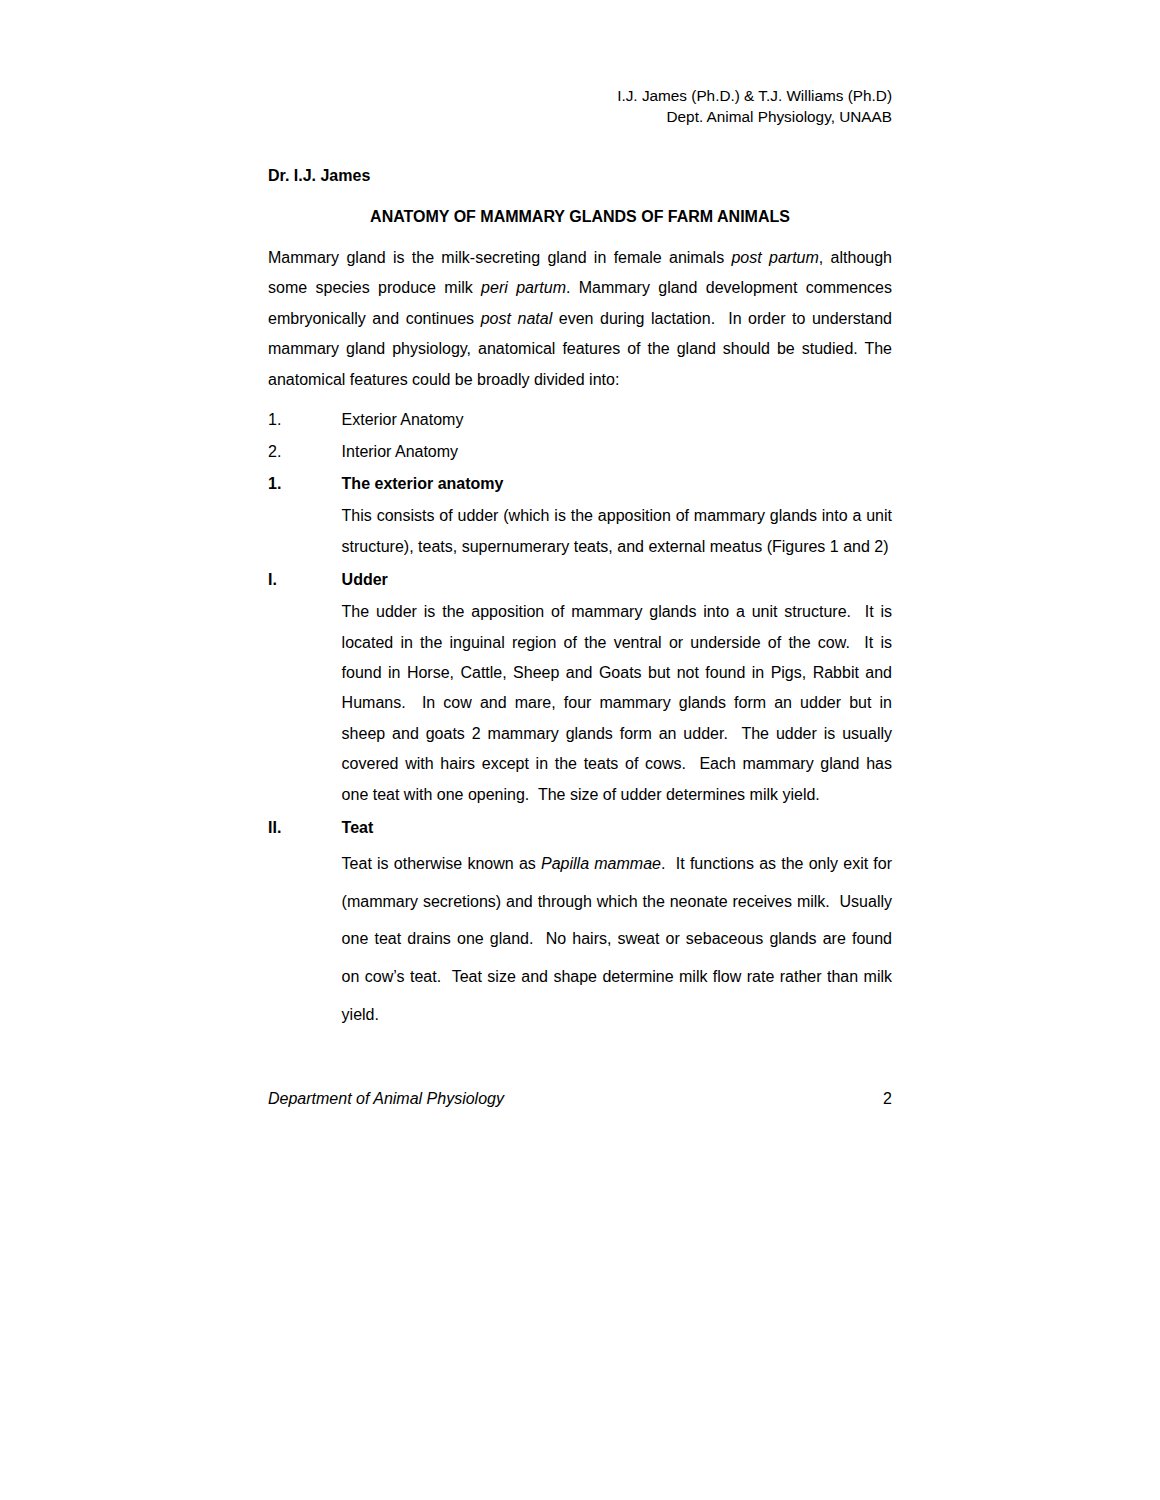I.J. James (Ph.D.) & T.J. Williams (Ph.D)
Dept. Animal Physiology, UNAAB
Dr. I.J. James
ANATOMY OF MAMMARY GLANDS OF FARM ANIMALS
Mammary gland is the milk-secreting gland in female animals post partum, although some species produce milk peri partum. Mammary gland development commences embryonically and continues post natal even during lactation. In order to understand mammary gland physiology, anatomical features of the gland should be studied. The anatomical features could be broadly divided into:
1. Exterior Anatomy
2. Interior Anatomy
1. The exterior anatomy
This consists of udder (which is the apposition of mammary glands into a unit structure), teats, supernumerary teats, and external meatus (Figures 1 and 2)
I. Udder
The udder is the apposition of mammary glands into a unit structure. It is located in the inguinal region of the ventral or underside of the cow. It is found in Horse, Cattle, Sheep and Goats but not found in Pigs, Rabbit and Humans. In cow and mare, four mammary glands form an udder but in sheep and goats 2 mammary glands form an udder. The udder is usually covered with hairs except in the teats of cows. Each mammary gland has one teat with one opening. The size of udder determines milk yield.
II. Teat
Teat is otherwise known as Papilla mammae. It functions as the only exit for (mammary secretions) and through which the neonate receives milk. Usually one teat drains one gland. No hairs, sweat or sebaceous glands are found on cow’s teat. Teat size and shape determine milk flow rate rather than milk yield.
Department of Animal Physiology 2